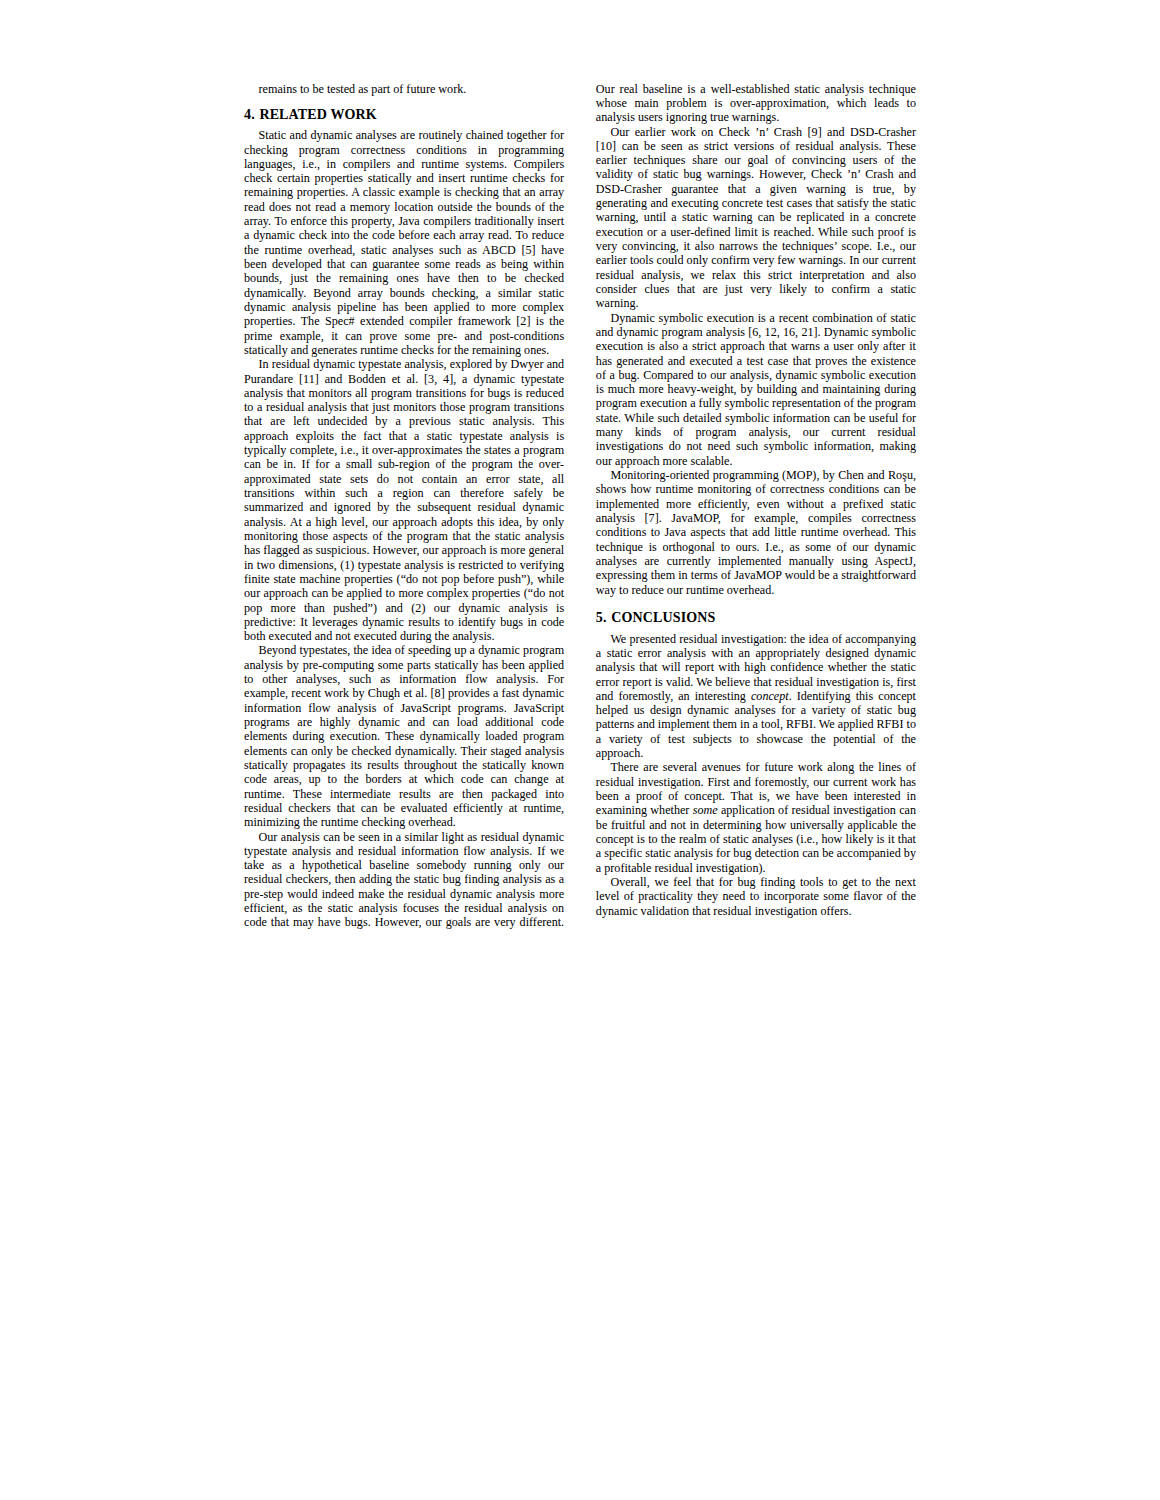remains to be tested as part of future work.
4. RELATED WORK
Static and dynamic analyses are routinely chained together for checking program correctness conditions in programming languages, i.e., in compilers and runtime systems. Compilers check certain properties statically and insert runtime checks for remaining properties. A classic example is checking that an array read does not read a memory location outside the bounds of the array. To enforce this property, Java compilers traditionally insert a dynamic check into the code before each array read. To reduce the runtime overhead, static analyses such as ABCD [5] have been developed that can guarantee some reads as being within bounds, just the remaining ones have then to be checked dynamically. Beyond array bounds checking, a similar static dynamic analysis pipeline has been applied to more complex properties. The Spec# extended compiler framework [2] is the prime example, it can prove some pre- and post-conditions statically and generates runtime checks for the remaining ones.
In residual dynamic typestate analysis, explored by Dwyer and Purandare [11] and Bodden et al. [3, 4], a dynamic typestate analysis that monitors all program transitions for bugs is reduced to a residual analysis that just monitors those program transitions that are left undecided by a previous static analysis. This approach exploits the fact that a static typestate analysis is typically complete, i.e., it over-approximates the states a program can be in. If for a small sub-region of the program the over-approximated state sets do not contain an error state, all transitions within such a region can therefore safely be summarized and ignored by the subsequent residual dynamic analysis. At a high level, our approach adopts this idea, by only monitoring those aspects of the program that the static analysis has flagged as suspicious. However, our approach is more general in two dimensions, (1) typestate analysis is restricted to verifying finite state machine properties (“do not pop before push”), while our approach can be applied to more complex properties (“do not pop more than pushed”) and (2) our dynamic analysis is predictive: It leverages dynamic results to identify bugs in code both executed and not executed during the analysis.
Beyond typestates, the idea of speeding up a dynamic program analysis by pre-computing some parts statically has been applied to other analyses, such as information flow analysis. For example, recent work by Chugh et al. [8] provides a fast dynamic information flow analysis of JavaScript programs. JavaScript programs are highly dynamic and can load additional code elements during execution. These dynamically loaded program elements can only be checked dynamically. Their staged analysis statically propagates its results throughout the statically known code areas, up to the borders at which code can change at runtime. These intermediate results are then packaged into residual checkers that can be evaluated efficiently at runtime, minimizing the runtime checking overhead.
Our analysis can be seen in a similar light as residual dynamic typestate analysis and residual information flow analysis. If we take as a hypothetical baseline somebody running only our residual checkers, then adding the static bug finding analysis as a pre-step would indeed make the residual dynamic analysis more efficient, as the static analysis focuses the residual analysis on code that may have bugs. However, our goals are very different. Our real baseline is a well-established static analysis technique whose main problem is over-approximation, which leads to analysis users ignoring true warnings.
Our earlier work on Check ’n’ Crash [9] and DSD-Crasher [10] can be seen as strict versions of residual analysis. These earlier techniques share our goal of convincing users of the validity of static bug warnings. However, Check ’n’ Crash and DSD-Crasher guarantee that a given warning is true, by generating and executing concrete test cases that satisfy the static warning, until a static warning can be replicated in a concrete execution or a user-defined limit is reached. While such proof is very convincing, it also narrows the techniques’ scope. I.e., our earlier tools could only confirm very few warnings. In our current residual analysis, we relax this strict interpretation and also consider clues that are just very likely to confirm a static warning.
Dynamic symbolic execution is a recent combination of static and dynamic program analysis [6, 12, 16, 21]. Dynamic symbolic execution is also a strict approach that warns a user only after it has generated and executed a test case that proves the existence of a bug. Compared to our analysis, dynamic symbolic execution is much more heavy-weight, by building and maintaining during program execution a fully symbolic representation of the program state. While such detailed symbolic information can be useful for many kinds of program analysis, our current residual investigations do not need such symbolic information, making our approach more scalable.
Monitoring-oriented programming (MOP), by Chen and Roşu, shows how runtime monitoring of correctness conditions can be implemented more efficiently, even without a prefixed static analysis [7]. JavaMOP, for example, compiles correctness conditions to Java aspects that add little runtime overhead. This technique is orthogonal to ours. I.e., as some of our dynamic analyses are currently implemented manually using AspectJ, expressing them in terms of JavaMOP would be a straightforward way to reduce our runtime overhead.
5. CONCLUSIONS
We presented residual investigation: the idea of accompanying a static error analysis with an appropriately designed dynamic analysis that will report with high confidence whether the static error report is valid. We believe that residual investigation is, first and foremostly, an interesting concept. Identifying this concept helped us design dynamic analyses for a variety of static bug patterns and implement them in a tool, RFBI. We applied RFBI to a variety of test subjects to showcase the potential of the approach.
There are several avenues for future work along the lines of residual investigation. First and foremostly, our current work has been a proof of concept. That is, we have been interested in examining whether some application of residual investigation can be fruitful and not in determining how universally applicable the concept is to the realm of static analyses (i.e., how likely is it that a specific static analysis for bug detection can be accompanied by a profitable residual investigation).
Overall, we feel that for bug finding tools to get to the next level of practicality they need to incorporate some flavor of the dynamic validation that residual investigation offers.